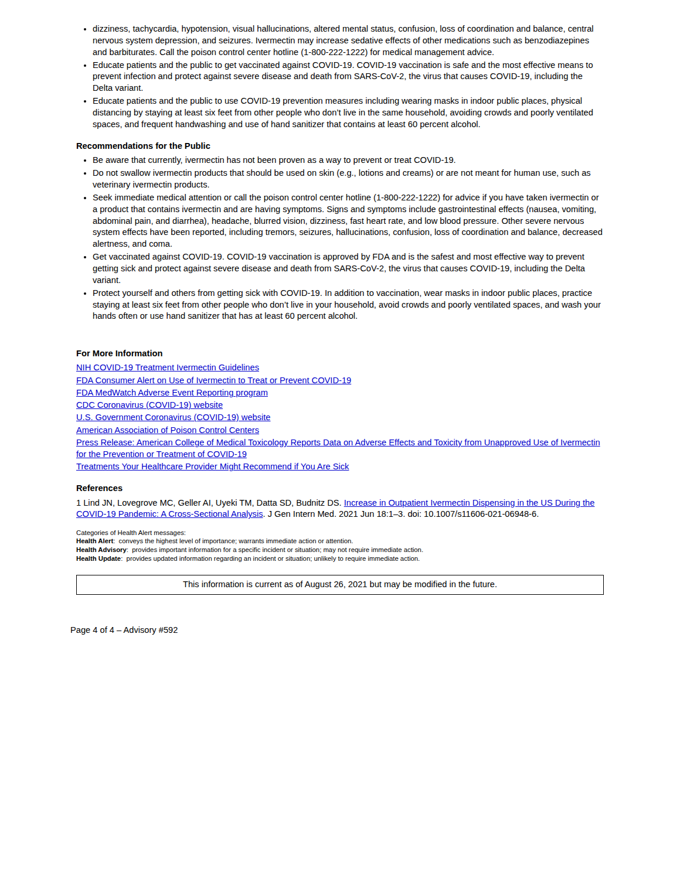dizziness, tachycardia, hypotension, visual hallucinations, altered mental status, confusion, loss of coordination and balance, central nervous system depression, and seizures. Ivermectin may increase sedative effects of other medications such as benzodiazepines and barbiturates. Call the poison control center hotline (1-800-222-1222) for medical management advice.
Educate patients and the public to get vaccinated against COVID-19. COVID-19 vaccination is safe and the most effective means to prevent infection and protect against severe disease and death from SARS-CoV-2, the virus that causes COVID-19, including the Delta variant.
Educate patients and the public to use COVID-19 prevention measures including wearing masks in indoor public places, physical distancing by staying at least six feet from other people who don’t live in the same household, avoiding crowds and poorly ventilated spaces, and frequent handwashing and use of hand sanitizer that contains at least 60 percent alcohol.
Recommendations for the Public
Be aware that currently, ivermectin has not been proven as a way to prevent or treat COVID-19.
Do not swallow ivermectin products that should be used on skin (e.g., lotions and creams) or are not meant for human use, such as veterinary ivermectin products.
Seek immediate medical attention or call the poison control center hotline (1-800-222-1222) for advice if you have taken ivermectin or a product that contains ivermectin and are having symptoms. Signs and symptoms include gastrointestinal effects (nausea, vomiting, abdominal pain, and diarrhea), headache, blurred vision, dizziness, fast heart rate, and low blood pressure. Other severe nervous system effects have been reported, including tremors, seizures, hallucinations, confusion, loss of coordination and balance, decreased alertness, and coma.
Get vaccinated against COVID-19. COVID-19 vaccination is approved by FDA and is the safest and most effective way to prevent getting sick and protect against severe disease and death from SARS-CoV-2, the virus that causes COVID-19, including the Delta variant.
Protect yourself and others from getting sick with COVID-19. In addition to vaccination, wear masks in indoor public places, practice staying at least six feet from other people who don’t live in your household, avoid crowds and poorly ventilated spaces, and wash your hands often or use hand sanitizer that has at least 60 percent alcohol.
For More Information
NIH COVID-19 Treatment Ivermectin Guidelines
FDA Consumer Alert on Use of Ivermectin to Treat or Prevent COVID-19
FDA MedWatch Adverse Event Reporting program
CDC Coronavirus (COVID-19) website
U.S. Government Coronavirus (COVID-19) website
American Association of Poison Control Centers
Press Release: American College of Medical Toxicology Reports Data on Adverse Effects and Toxicity from Unapproved Use of Ivermectin for the Prevention or Treatment of COVID-19
Treatments Your Healthcare Provider Might Recommend if You Are Sick
References
1 Lind JN, Lovegrove MC, Geller AI, Uyeki TM, Datta SD, Budnitz DS. Increase in Outpatient Ivermectin Dispensing in the US During the COVID-19 Pandemic: A Cross-Sectional Analysis. J Gen Intern Med. 2021 Jun 18:1–3. doi: 10.1007/s11606-021-06948-6.
Categories of Health Alert messages:
Health Alert: conveys the highest level of importance; warrants immediate action or attention.
Health Advisory: provides important information for a specific incident or situation; may not require immediate action.
Health Update: provides updated information regarding an incident or situation; unlikely to require immediate action.
This information is current as of August 26, 2021 but may be modified in the future.
Page 4 of 4 – Advisory #592